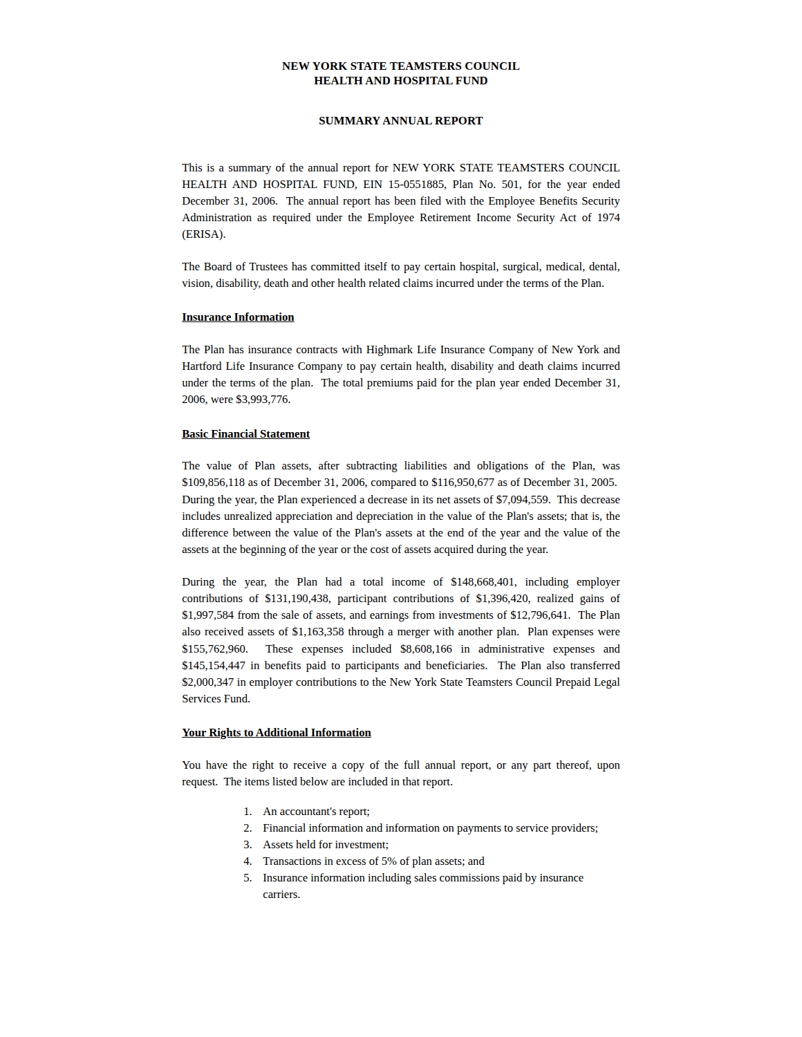NEW YORK STATE TEAMSTERS COUNCIL
HEALTH AND HOSPITAL FUND
SUMMARY ANNUAL REPORT
This is a summary of the annual report for NEW YORK STATE TEAMSTERS COUNCIL HEALTH AND HOSPITAL FUND, EIN 15-0551885, Plan No. 501, for the year ended December 31, 2006. The annual report has been filed with the Employee Benefits Security Administration as required under the Employee Retirement Income Security Act of 1974 (ERISA).
The Board of Trustees has committed itself to pay certain hospital, surgical, medical, dental, vision, disability, death and other health related claims incurred under the terms of the Plan.
Insurance Information
The Plan has insurance contracts with Highmark Life Insurance Company of New York and Hartford Life Insurance Company to pay certain health, disability and death claims incurred under the terms of the plan. The total premiums paid for the plan year ended December 31, 2006, were $3,993,776.
Basic Financial Statement
The value of Plan assets, after subtracting liabilities and obligations of the Plan, was $109,856,118 as of December 31, 2006, compared to $116,950,677 as of December 31, 2005. During the year, the Plan experienced a decrease in its net assets of $7,094,559. This decrease includes unrealized appreciation and depreciation in the value of the Plan's assets; that is, the difference between the value of the Plan's assets at the end of the year and the value of the assets at the beginning of the year or the cost of assets acquired during the year.
During the year, the Plan had a total income of $148,668,401, including employer contributions of $131,190,438, participant contributions of $1,396,420, realized gains of $1,997,584 from the sale of assets, and earnings from investments of $12,796,641. The Plan also received assets of $1,163,358 through a merger with another plan. Plan expenses were $155,762,960. These expenses included $8,608,166 in administrative expenses and $145,154,447 in benefits paid to participants and beneficiaries. The Plan also transferred $2,000,347 in employer contributions to the New York State Teamsters Council Prepaid Legal Services Fund.
Your Rights to Additional Information
You have the right to receive a copy of the full annual report, or any part thereof, upon request. The items listed below are included in that report.
An accountant's report;
Financial information and information on payments to service providers;
Assets held for investment;
Transactions in excess of 5% of plan assets; and
Insurance information including sales commissions paid by insurance carriers.